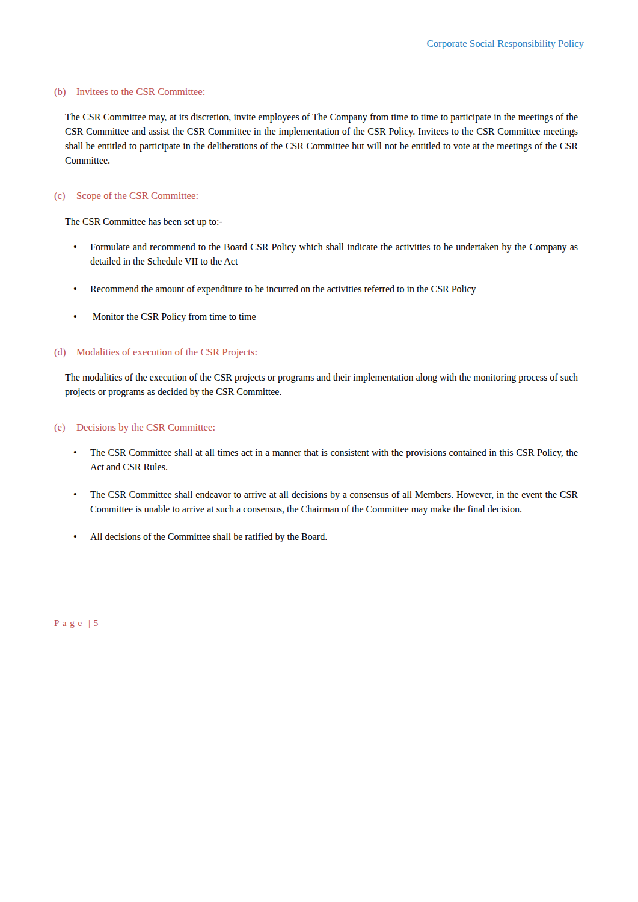Corporate Social Responsibility Policy
(b) Invitees to the CSR Committee:
The CSR Committee may, at its discretion, invite employees of The Company from time to time to participate in the meetings of the CSR Committee and assist the CSR Committee in the implementation of the CSR Policy. Invitees to the CSR Committee meetings shall be entitled to participate in the deliberations of the CSR Committee but will not be entitled to vote at the meetings of the CSR Committee.
(c) Scope of the CSR Committee:
The CSR Committee has been set up to:-
Formulate and recommend to the Board CSR Policy which shall indicate the activities to be undertaken by the Company as detailed in the Schedule VII to the Act
Recommend the amount of expenditure to be incurred on the activities referred to in the CSR Policy
Monitor the CSR Policy from time to time
(d) Modalities of execution of the CSR Projects:
The modalities of the execution of the CSR projects or programs and their implementation along with the monitoring process of such projects or programs as decided by the CSR Committee.
(e) Decisions by the CSR Committee:
The CSR Committee shall at all times act in a manner that is consistent with the provisions contained in this CSR Policy, the Act and CSR Rules.
The CSR Committee shall endeavor to arrive at all decisions by a consensus of all Members. However, in the event the CSR Committee is unable to arrive at such a consensus, the Chairman of the Committee may make the final decision.
All decisions of the Committee shall be ratified by the Board.
P a g e | 5